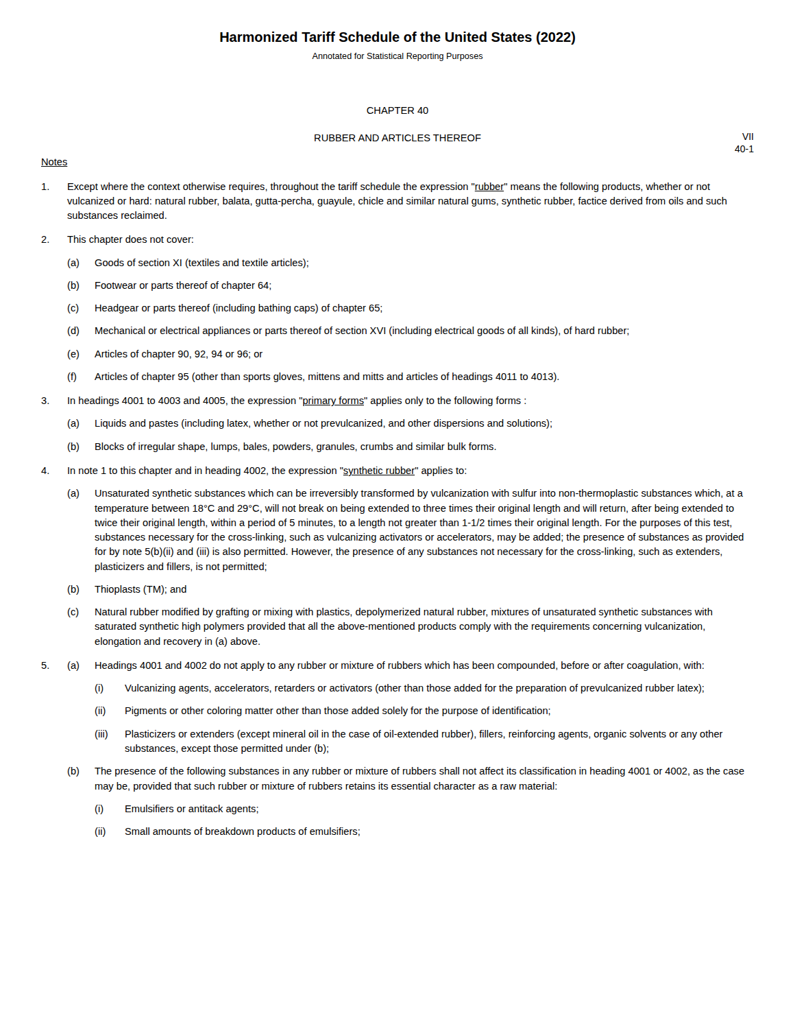Harmonized Tariff Schedule of the United States (2022)
Annotated for Statistical Reporting Purposes
CHAPTER 40
RUBBER AND ARTICLES THEREOF
VII
40-1
Notes
1. Except where the context otherwise requires, throughout the tariff schedule the expression "rubber" means the following products, whether or not vulcanized or hard: natural rubber, balata, gutta-percha, guayule, chicle and similar natural gums, synthetic rubber, factice derived from oils and such substances reclaimed.
2. This chapter does not cover:
(a) Goods of section XI (textiles and textile articles);
(b) Footwear or parts thereof of chapter 64;
(c) Headgear or parts thereof (including bathing caps) of chapter 65;
(d) Mechanical or electrical appliances or parts thereof of section XVI (including electrical goods of all kinds), of hard rubber;
(e) Articles of chapter 90, 92, 94 or 96; or
(f) Articles of chapter 95 (other than sports gloves, mittens and mitts and articles of headings 4011 to 4013).
3. In headings 4001 to 4003 and 4005, the expression "primary forms" applies only to the following forms :
(a) Liquids and pastes (including latex, whether or not prevulcanized, and other dispersions and solutions);
(b) Blocks of irregular shape, lumps, bales, powders, granules, crumbs and similar bulk forms.
4. In note 1 to this chapter and in heading 4002, the expression "synthetic rubber" applies to:
(a) Unsaturated synthetic substances which can be irreversibly transformed by vulcanization with sulfur into non-thermoplastic substances which, at a temperature between 18°C and 29°C, will not break on being extended to three times their original length and will return, after being extended to twice their original length, within a period of 5 minutes, to a length not greater than 1-1/2 times their original length. For the purposes of this test, substances necessary for the cross-linking, such as vulcanizing activators or accelerators, may be added; the presence of substances as provided for by note 5(b)(ii) and (iii) is also permitted. However, the presence of any substances not necessary for the cross-linking, such as extenders, plasticizers and fillers, is not permitted;
(b) Thioplasts (TM); and
(c) Natural rubber modified by grafting or mixing with plastics, depolymerized natural rubber, mixtures of unsaturated synthetic substances with saturated synthetic high polymers provided that all the above-mentioned products comply with the requirements concerning vulcanization, elongation and recovery in (a) above.
5.
(a) Headings 4001 and 4002 do not apply to any rubber or mixture of rubbers which has been compounded, before or after coagulation, with:
(i) Vulcanizing agents, accelerators, retarders or activators (other than those added for the preparation of prevulcanized rubber latex);
(ii) Pigments or other coloring matter other than those added solely for the purpose of identification;
(iii) Plasticizers or extenders (except mineral oil in the case of oil-extended rubber), fillers, reinforcing agents, organic solvents or any other substances, except those permitted under (b);
(b) The presence of the following substances in any rubber or mixture of rubbers shall not affect its classification in heading 4001 or 4002, as the case may be, provided that such rubber or mixture of rubbers retains its essential character as a raw material:
(i) Emulsifiers or antitack agents;
(ii) Small amounts of breakdown products of emulsifiers;